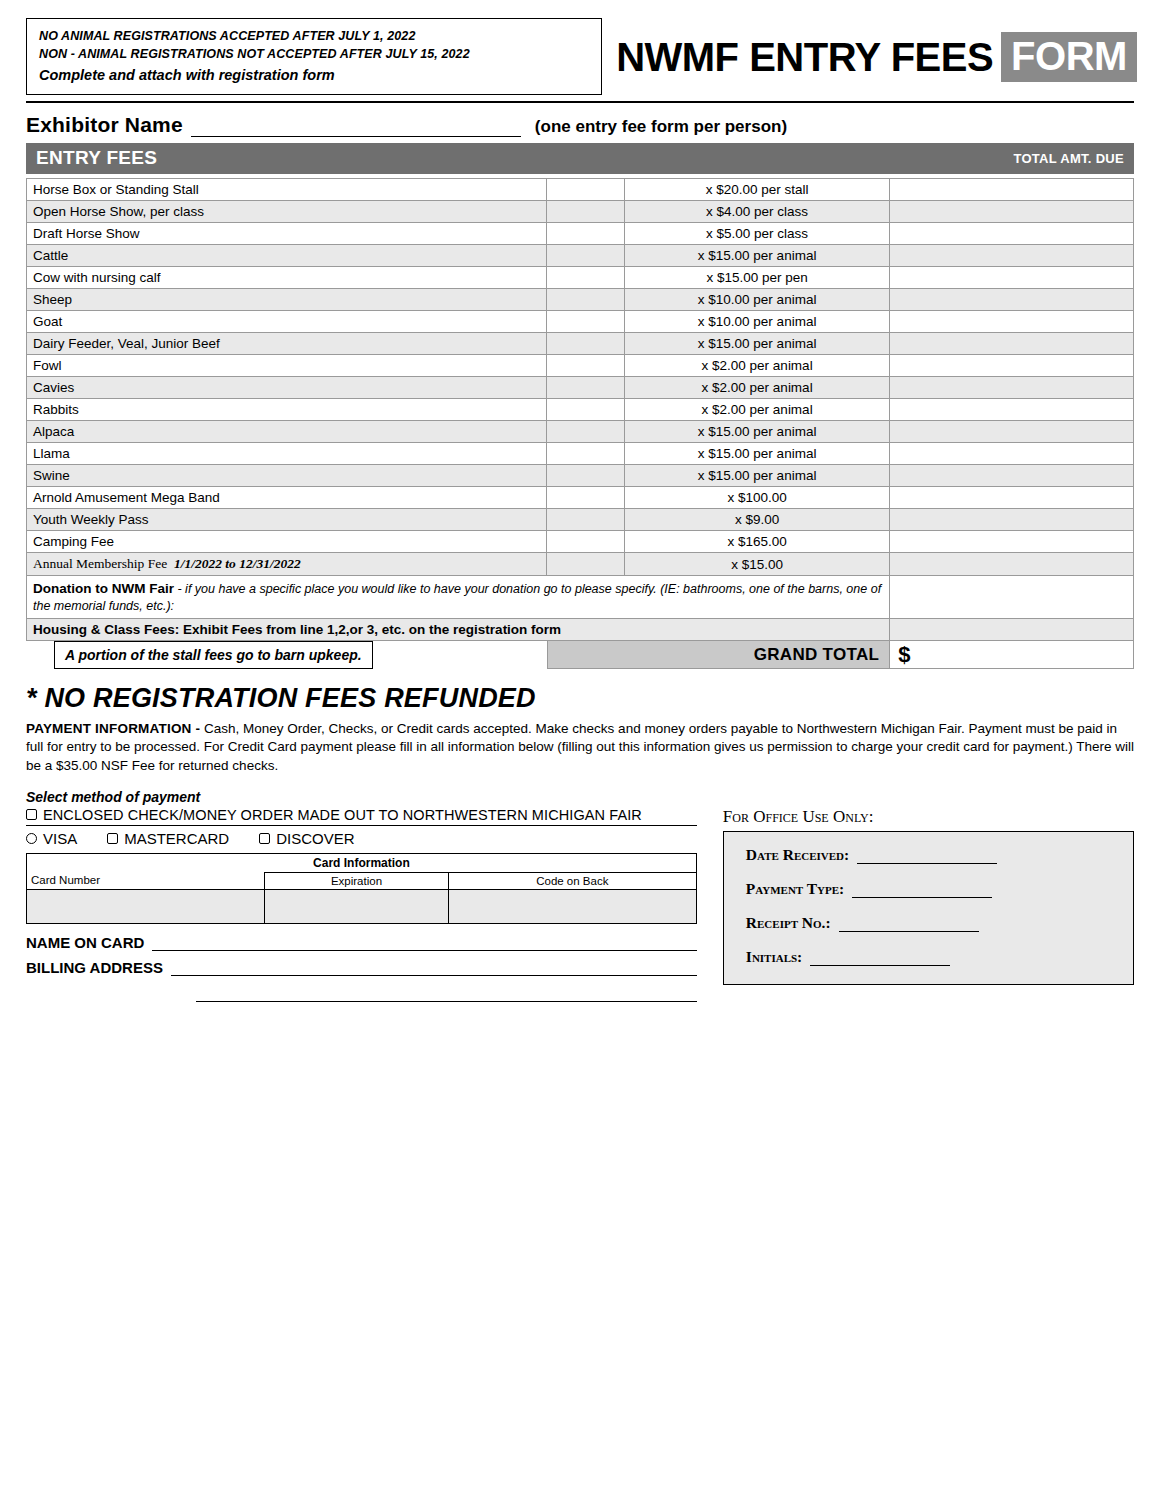NO ANIMAL REGISTRATIONS ACCEPTED AFTER JULY 1, 2022
NON - ANIMAL REGISTRATIONS NOT ACCEPTED AFTER JULY 15, 2022
Complete and attach with registration form
NWMF ENTRY FEES FORM
Exhibitor Name (one entry fee form per person)
ENTRY FEES TOTAL AMT. DUE
| Horse Box or Standing Stall | | x $20.00 per stall | |
| Open Horse Show, per class | | x $4.00 per class | |
| Draft Horse Show | | x $5.00 per class | |
| Cattle | | x $15.00 per animal | |
| Cow with nursing calf | | x $15.00 per pen | |
| Sheep | | x $10.00 per animal | |
| Goat | | x $10.00 per animal | |
| Dairy Feeder, Veal, Junior Beef | | x $15.00 per animal | |
| Fowl | | x $2.00 per animal | |
| Cavies | | x $2.00 per animal | |
| Rabbits | | x $2.00 per animal | |
| Alpaca | | x $15.00 per animal | |
| Llama | | x $15.00 per animal | |
| Swine | | x $15.00 per animal | |
| Arnold Amusement Mega Band | | x $100.00 | |
| Youth Weekly Pass | | x $9.00 | |
| Camping Fee | | x $165.00 | |
| Annual Membership Fee 1/1/2022 to 12/31/2022 | | x $15.00 | |
| Donation to NWM Fair - if you have a specific place you would like to have your donation go to please specify. (IE: bathrooms, one of the barns, one of the memorial funds, etc.): | |
| Housing & Class Fees: Exhibit Fees from line 1,2,or 3, etc. on the registration form | |
A portion of the stall fees go to barn upkeep.
GRAND TOTAL
$
* NO REGISTRATION FEES REFUNDED
PAYMENT INFORMATION - Cash, Money Order, Checks, or Credit cards accepted. Make checks and money orders payable to Northwestern Michigan Fair. Payment must be paid in full for entry to be processed. For Credit Card payment please fill in all information below (filling out this information gives us permission to charge your credit card for payment.) There will be a $35.00 NSF Fee for returned checks.
Select method of payment
ENCLOSED CHECK/MONEY ORDER MADE OUT TO NORTHWESTERN MICHIGAN FAIR
VISA MASTERCARD DISCOVER
| Card Information |
| --- |
| Card Number | Expiration | Code on Back |
NAME ON CARD
BILLING ADDRESS
For Office Use Only:
Date Received:
Payment Type:
Receipt No.:
Initials: